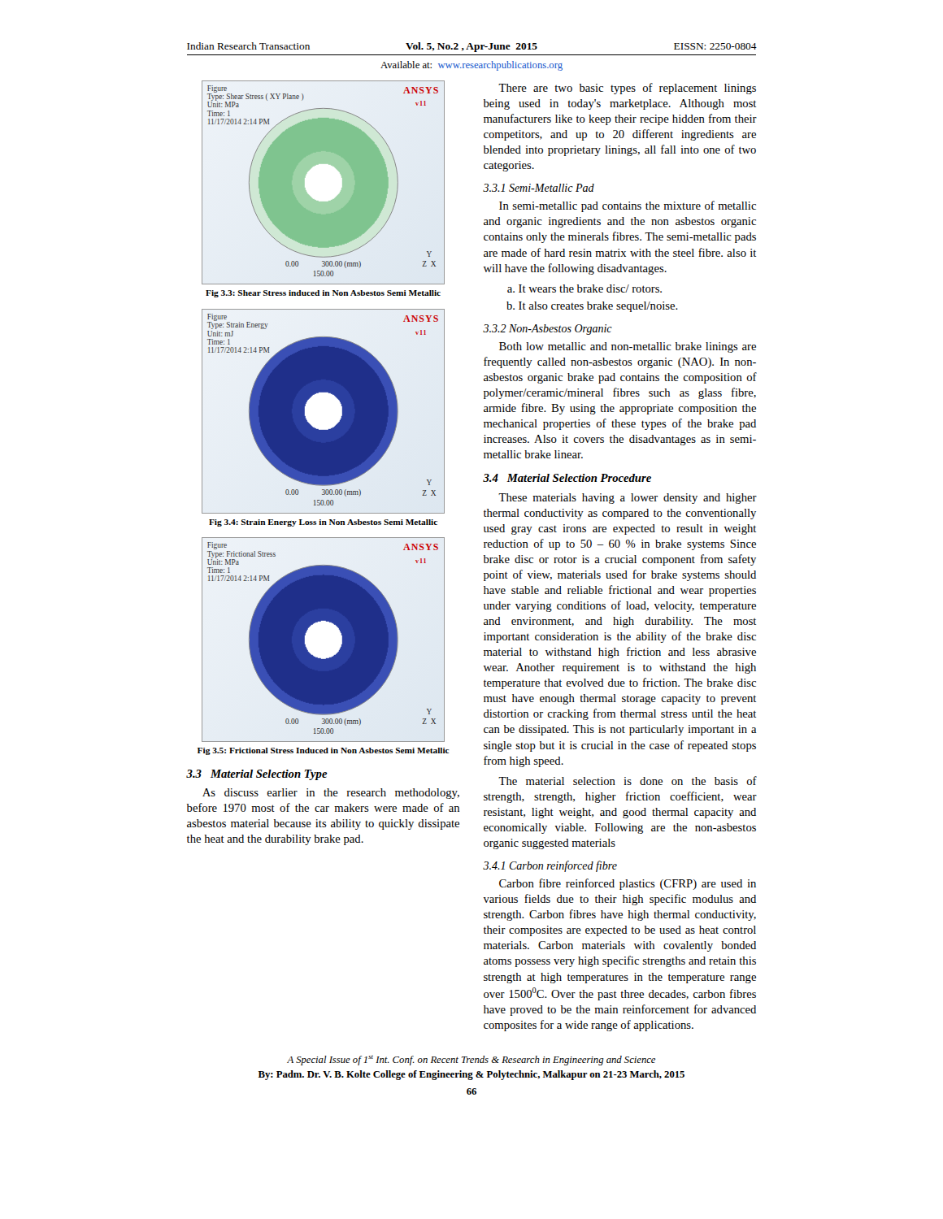Indian Research Transaction
Vol. 5, No.2 , Apr-June 2015
EISSN: 2250-0804
Available at: www.researchpublications.org
Figure
Type: Shear Stress ( XY Plane )
Unit: MPa
Time: 1
11/17/2014 2:14 PM
ANSYS
v11
0.00 300.00 (mm)
150.00
Y
Z X
Fig 3.3: Shear Stress induced in Non Asbestos Semi Metallic
Figure
Type: Strain Energy
Unit: mJ
Time: 1
11/17/2014 2:14 PM
ANSYS
v11
0.00 300.00 (mm)
150.00
Y
Z X
Fig 3.4: Strain Energy Loss in Non Asbestos Semi Metallic
Figure
Type: Frictional Stress
Unit: MPa
Time: 1
11/17/2014 2:14 PM
ANSYS
v11
0.00 300.00 (mm)
150.00
Y
Z X
Fig 3.5: Frictional Stress Induced in Non Asbestos Semi Metallic
3.3 Material Selection Type
As discuss earlier in the research methodology, before 1970 most of the car makers were made of an asbestos material because its ability to quickly dissipate the heat and the durability brake pad.
There are two basic types of replacement linings being used in today's marketplace. Although most manufacturers like to keep their recipe hidden from their competitors, and up to 20 different ingredients are blended into proprietary linings, all fall into one of two categories.
3.3.1 Semi-Metallic Pad
In semi-metallic pad contains the mixture of metallic and organic ingredients and the non asbestos organic contains only the minerals fibres. The semi-metallic pads are made of hard resin matrix with the steel fibre. also it will have the following disadvantages.
It wears the brake disc/ rotors.
It also creates brake sequel/noise.
3.3.2 Non-Asbestos Organic
Both low metallic and non-metallic brake linings are frequently called non-asbestos organic (NAO). In non-asbestos organic brake pad contains the composition of polymer/ceramic/mineral fibres such as glass fibre, armide fibre. By using the appropriate composition the mechanical properties of these types of the brake pad increases. Also it covers the disadvantages as in semi-metallic brake linear.
3.4 Material Selection Procedure
These materials having a lower density and higher thermal conductivity as compared to the conventionally used gray cast irons are expected to result in weight reduction of up to 50 – 60 % in brake systems Since brake disc or rotor is a crucial component from safety point of view, materials used for brake systems should have stable and reliable frictional and wear properties under varying conditions of load, velocity, temperature and environment, and high durability. The most important consideration is the ability of the brake disc material to withstand high friction and less abrasive wear. Another requirement is to withstand the high temperature that evolved due to friction. The brake disc must have enough thermal storage capacity to prevent distortion or cracking from thermal stress until the heat can be dissipated. This is not particularly important in a single stop but it is crucial in the case of repeated stops from high speed.
The material selection is done on the basis of strength, strength, higher friction coefficient, wear resistant, light weight, and good thermal capacity and economically viable. Following are the non-asbestos organic suggested materials
3.4.1 Carbon reinforced fibre
Carbon fibre reinforced plastics (CFRP) are used in various fields due to their high specific modulus and strength. Carbon fibres have high thermal conductivity, their composites are expected to be used as heat control materials. Carbon materials with covalently bonded atoms possess very high specific strengths and retain this strength at high temperatures in the temperature range over 15000C. Over the past three decades, carbon fibres have proved to be the main reinforcement for advanced composites for a wide range of applications.
A Special Issue of 1st Int. Conf. on Recent Trends & Research in Engineering and Science
By: Padm. Dr. V. B. Kolte College of Engineering & Polytechnic, Malkapur on 21-23 March, 2015
66